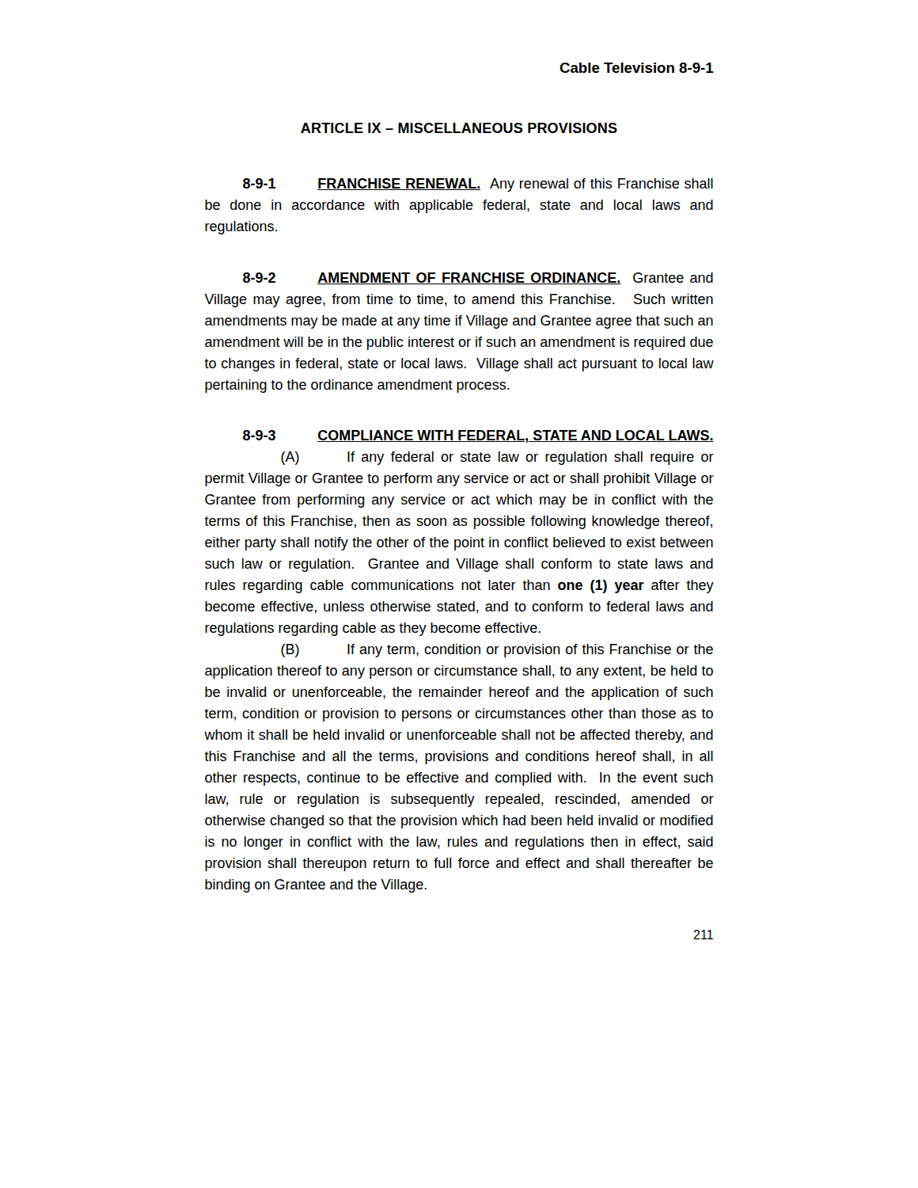Cable Television 8-9-1
ARTICLE IX – MISCELLANEOUS PROVISIONS
8-9-1 FRANCHISE RENEWAL. Any renewal of this Franchise shall be done in accordance with applicable federal, state and local laws and regulations.
8-9-2 AMENDMENT OF FRANCHISE ORDINANCE. Grantee and Village may agree, from time to time, to amend this Franchise. Such written amendments may be made at any time if Village and Grantee agree that such an amendment will be in the public interest or if such an amendment is required due to changes in federal, state or local laws. Village shall act pursuant to local law pertaining to the ordinance amendment process.
8-9-3 COMPLIANCE WITH FEDERAL, STATE AND LOCAL LAWS.
(A) If any federal or state law or regulation shall require or permit Village or Grantee to perform any service or act or shall prohibit Village or Grantee from performing any service or act which may be in conflict with the terms of this Franchise, then as soon as possible following knowledge thereof, either party shall notify the other of the point in conflict believed to exist between such law or regulation. Grantee and Village shall conform to state laws and rules regarding cable communications not later than one (1) year after they become effective, unless otherwise stated, and to conform to federal laws and regulations regarding cable as they become effective.
(B) If any term, condition or provision of this Franchise or the application thereof to any person or circumstance shall, to any extent, be held to be invalid or unenforceable, the remainder hereof and the application of such term, condition or provision to persons or circumstances other than those as to whom it shall be held invalid or unenforceable shall not be affected thereby, and this Franchise and all the terms, provisions and conditions hereof shall, in all other respects, continue to be effective and complied with. In the event such law, rule or regulation is subsequently repealed, rescinded, amended or otherwise changed so that the provision which had been held invalid or modified is no longer in conflict with the law, rules and regulations then in effect, said provision shall thereupon return to full force and effect and shall thereafter be binding on Grantee and the Village.
211